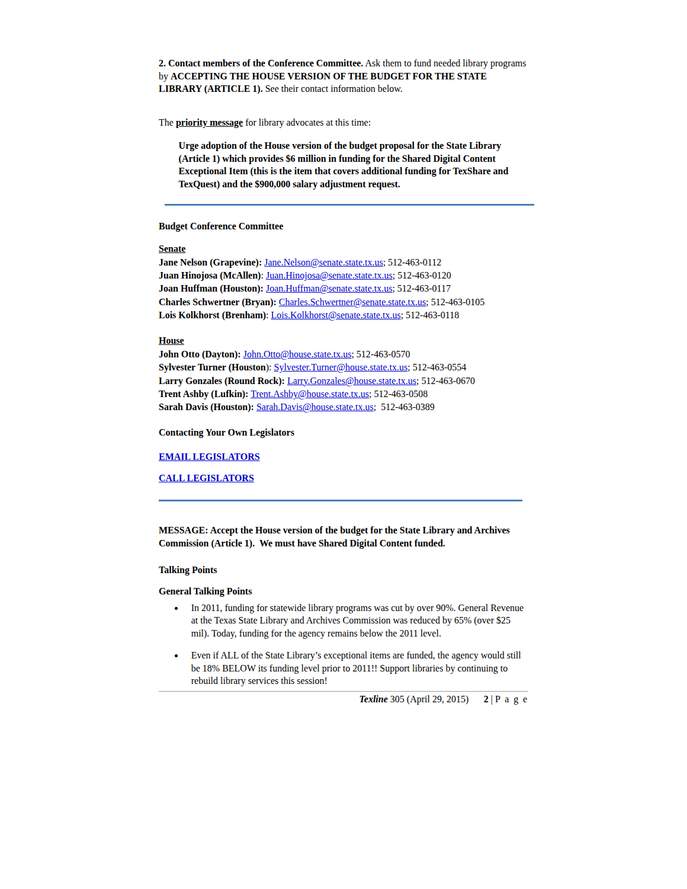2. Contact members of the Conference Committee. Ask them to fund needed library programs by ACCEPTING THE HOUSE VERSION OF THE BUDGET FOR THE STATE LIBRARY (ARTICLE 1). See their contact information below.
The priority message for library advocates at this time:
Urge adoption of the House version of the budget proposal for the State Library (Article 1) which provides $6 million in funding for the Shared Digital Content Exceptional Item (this is the item that covers additional funding for TexShare and TexQuest) and the $900,000 salary adjustment request.
Budget Conference Committee
Senate
Jane Nelson (Grapevine): Jane.Nelson@senate.state.tx.us; 512-463-0112
Juan Hinojosa (McAllen): Juan.Hinojosa@senate.state.tx.us; 512-463-0120
Joan Huffman (Houston): Joan.Huffman@senate.state.tx.us; 512-463-0117
Charles Schwertner (Bryan): Charles.Schwertner@senate.state.tx.us; 512-463-0105
Lois Kolkhorst (Brenham): Lois.Kolkhorst@senate.state.tx.us; 512-463-0118
House
John Otto (Dayton): John.Otto@house.state.tx.us; 512-463-0570
Sylvester Turner (Houston): Sylvester.Turner@house.state.tx.us; 512-463-0554
Larry Gonzales (Round Rock): Larry.Gonzales@house.state.tx.us; 512-463-0670
Trent Ashby (Lufkin): Trent.Ashby@house.state.tx.us; 512-463-0508
Sarah Davis (Houston): Sarah.Davis@house.state.tx.us; 512-463-0389
Contacting Your Own Legislators
EMAIL LEGISLATORS
CALL LEGISLATORS
MESSAGE: Accept the House version of the budget for the State Library and Archives Commission (Article 1). We must have Shared Digital Content funded.
Talking Points
General Talking Points
In 2011, funding for statewide library programs was cut by over 90%. General Revenue at the Texas State Library and Archives Commission was reduced by 65% (over $25 mil). Today, funding for the agency remains below the 2011 level.
Even if ALL of the State Library’s exceptional items are funded, the agency would still be 18% BELOW its funding level prior to 2011!! Support libraries by continuing to rebuild library services this session!
Texline 305 (April 29, 2015)2 | P a g e